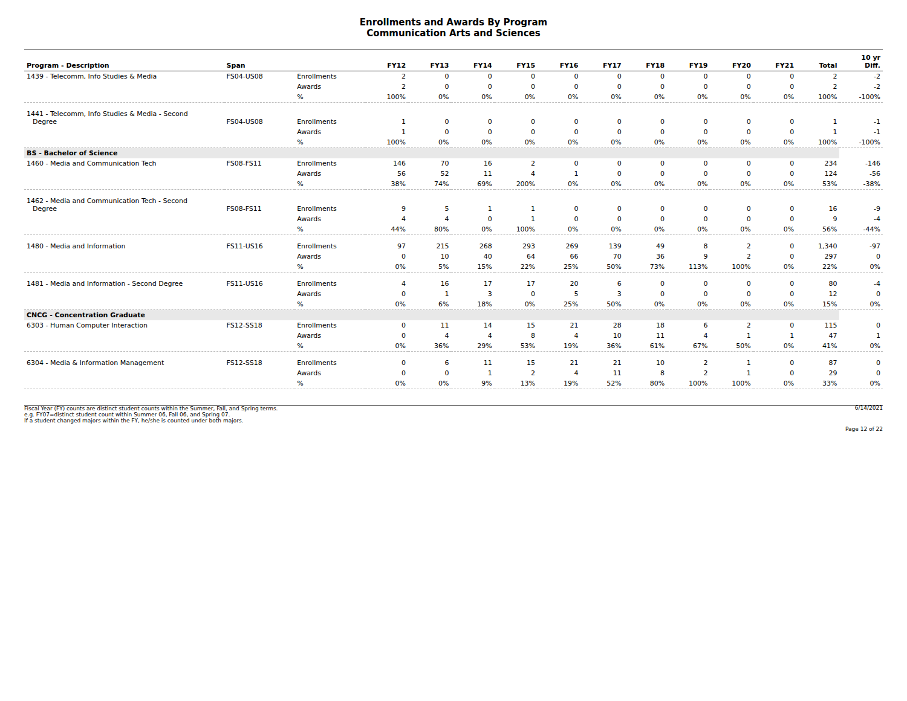Enrollments and Awards By Program
Communication Arts and Sciences
| Program - Description | Span | | FY12 | FY13 | FY14 | FY15 | FY16 | FY17 | FY18 | FY19 | FY20 | FY21 | Total | 10 yr Diff. |
| --- | --- | --- | --- | --- | --- | --- | --- | --- | --- | --- | --- | --- | --- | --- |
| 1439 - Telecomm, Info Studies & Media | FS04-US08 | Enrollments | 2 | 0 | 0 | 0 | 0 | 0 | 0 | 0 | 0 | 0 | 2 | -2 |
| | | Awards | 2 | 0 | 0 | 0 | 0 | 0 | 0 | 0 | 0 | 0 | 2 | -2 |
| | | % | 100% | 0% | 0% | 0% | 0% | 0% | 0% | 0% | 0% | 0% | 100% | -100% |
| 1441 - Telecomm, Info Studies & Media - Second Degree | FS04-US08 | Enrollments | 1 | 0 | 0 | 0 | 0 | 0 | 0 | 0 | 0 | 0 | 1 | -1 |
| | | Awards | 1 | 0 | 0 | 0 | 0 | 0 | 0 | 0 | 0 | 0 | 1 | -1 |
| | | % | 100% | 0% | 0% | 0% | 0% | 0% | 0% | 0% | 0% | 0% | 100% | -100% |
| BS - Bachelor of Science |
| 1460 - Media and Communication Tech | FS08-FS11 | Enrollments | 146 | 70 | 16 | 2 | 0 | 0 | 0 | 0 | 0 | 0 | 234 | -146 |
| | | Awards | 56 | 52 | 11 | 4 | 1 | 0 | 0 | 0 | 0 | 0 | 124 | -56 |
| | | % | 38% | 74% | 69% | 200% | 0% | 0% | 0% | 0% | 0% | 0% | 53% | -38% |
| 1462 - Media and Communication Tech - Second Degree | FS08-FS11 | Enrollments | 9 | 5 | 1 | 1 | 0 | 0 | 0 | 0 | 0 | 0 | 16 | -9 |
| | | Awards | 4 | 4 | 0 | 1 | 0 | 0 | 0 | 0 | 0 | 0 | 9 | -4 |
| | | % | 44% | 80% | 0% | 100% | 0% | 0% | 0% | 0% | 0% | 0% | 56% | -44% |
| 1480 - Media and Information | FS11-US16 | Enrollments | 97 | 215 | 268 | 293 | 269 | 139 | 49 | 8 | 2 | 0 | 1,340 | -97 |
| | | Awards | 0 | 10 | 40 | 64 | 66 | 70 | 36 | 9 | 2 | 0 | 297 | 0 |
| | | % | 0% | 5% | 15% | 22% | 25% | 50% | 73% | 113% | 100% | 0% | 22% | 0% |
| 1481 - Media and Information - Second Degree | FS11-US16 | Enrollments | 4 | 16 | 17 | 17 | 20 | 6 | 0 | 0 | 0 | 0 | 80 | -4 |
| | | Awards | 0 | 1 | 3 | 0 | 5 | 3 | 0 | 0 | 0 | 0 | 12 | 0 |
| | | % | 0% | 6% | 18% | 0% | 25% | 50% | 0% | 0% | 0% | 0% | 15% | 0% |
| CNCG - Concentration Graduate |
| 6303 - Human Computer Interaction | FS12-SS18 | Enrollments | 0 | 11 | 14 | 15 | 21 | 28 | 18 | 6 | 2 | 0 | 115 | 0 |
| | | Awards | 0 | 4 | 4 | 8 | 4 | 10 | 11 | 4 | 1 | 1 | 47 | 1 |
| | | % | 0% | 36% | 29% | 53% | 19% | 36% | 61% | 67% | 50% | 0% | 41% | 0% |
| 6304 - Media & Information Management | FS12-SS18 | Enrollments | 0 | 6 | 11 | 15 | 21 | 21 | 10 | 2 | 1 | 0 | 87 | 0 |
| | | Awards | 0 | 0 | 1 | 2 | 4 | 11 | 8 | 2 | 1 | 0 | 29 | 0 |
| | | % | 0% | 0% | 9% | 13% | 19% | 52% | 80% | 100% | 100% | 0% | 33% | 0% |
Fiscal Year (FY) counts are distinct student counts within the Summer, Fall, and Spring terms.
e.g. FY07=distinct student count within Summer 06, Fall 06, and Spring 07.
If a student changed majors within the FY, he/she is counted under both majors.
6/14/2021
Page 12 of 22